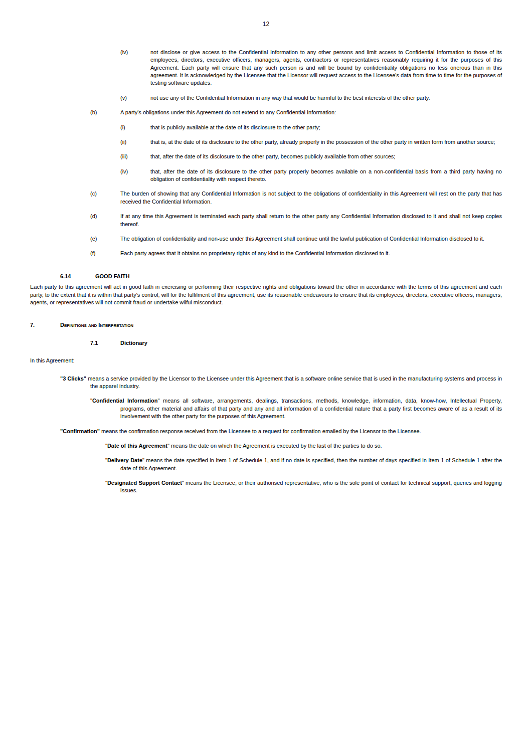12
(iv)
not disclose or give access to the Confidential Information to any other persons and limit access to Confidential Information to those of its employees, directors, executive officers, managers, agents, contractors or representatives reasonably requiring it for the purposes of this Agreement. Each party will ensure that any such person is and will be bound by confidentiality obligations no less onerous than in this agreement. It is acknowledged by the Licensee that the Licensor will request access to the Licensee's data from time to time for the purposes of testing software updates.
(v)
not use any of the Confidential Information in any way that would be harmful to the best interests of the other party.
(b)
A party's obligations under this Agreement do not extend to any Confidential Information:
(i)
that is publicly available at the date of its disclosure to the other party;
(ii)
that is, at the date of its disclosure to the other party, already properly in the possession of the other party in written form from another source;
(iii)
that, after the date of its disclosure to the other party, becomes publicly available from other sources;
(iv)
that, after the date of its disclosure to the other party properly becomes available on a non-confidential basis from a third party having no obligation of confidentiality with respect thereto.
(c)
The burden of showing that any Confidential Information is not subject to the obligations of confidentiality in this Agreement will rest on the party that has received the Confidential Information.
(d)
If at any time this Agreement is terminated each party shall return to the other party any Confidential Information disclosed to it and shall not keep copies thereof.
(e)
The obligation of confidentiality and non-use under this Agreement shall continue until the lawful publication of Confidential Information disclosed to it.
(f)
Each party agrees that it obtains no proprietary rights of any kind to the Confidential Information disclosed to it.
6.14 GOOD FAITH
Each party to this agreement will act in good faith in exercising or performing their respective rights and obligations toward the other in accordance with the terms of this agreement and each party, to the extent that it is within that party's control, will for the fulfilment of this agreement, use its reasonable endeavours to ensure that its employees, directors, executive officers, managers, agents, or representatives will not commit fraud or undertake wilful misconduct.
7. Definitions and Interpretation
7.1 Dictionary
In this Agreement:
"3 Clicks" means a service provided by the Licensor to the Licensee under this Agreement that is a software online service that is used in the manufacturing systems and process in the apparel industry.
"Confidential Information" means all software, arrangements, dealings, transactions, methods, knowledge, information, data, know-how, Intellectual Property, programs, other material and affairs of that party and any and all information of a confidential nature that a party first becomes aware of as a result of its involvement with the other party for the purposes of this Agreement.
"Confirmation" means the confirmation response received from the Licensee to a request for confirmation emailed by the Licensor to the Licensee.
"Date of this Agreement" means the date on which the Agreement is executed by the last of the parties to do so.
"Delivery Date" means the date specified in Item 1 of Schedule 1, and if no date is specified, then the number of days specified in Item 1 of Schedule 1 after the date of this Agreement.
"Designated Support Contact" means the Licensee, or their authorised representative, who is the sole point of contact for technical support, queries and logging issues.